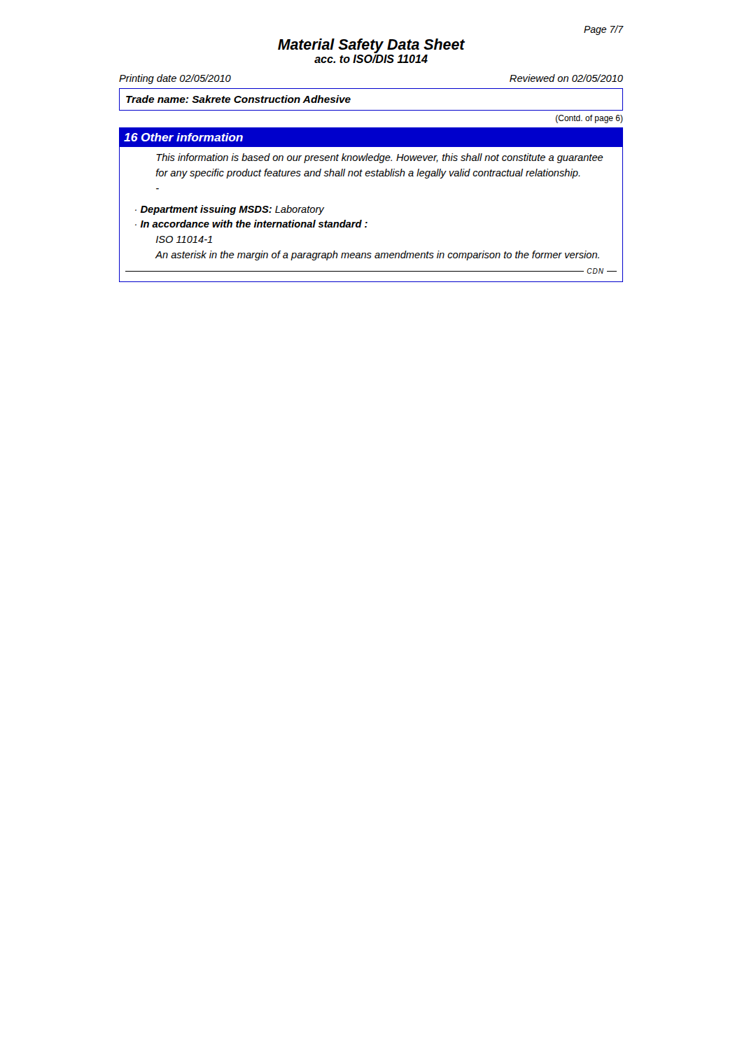Page 7/7
Material Safety Data Sheet
acc. to ISO/DIS 11014
Printing date 02/05/2010 Reviewed on 02/05/2010
Trade name: Sakrete Construction Adhesive
(Contd. of page 6)
16 Other information
This information is based on our present knowledge. However, this shall not constitute a guarantee
for any specific product features and shall not establish a legally valid contractual relationship.
-
· Department issuing MSDS: Laboratory
· In accordance with the international standard :
ISO 11014-1
An asterisk in the margin of a paragraph means amendments in comparison to the former version.
CDN